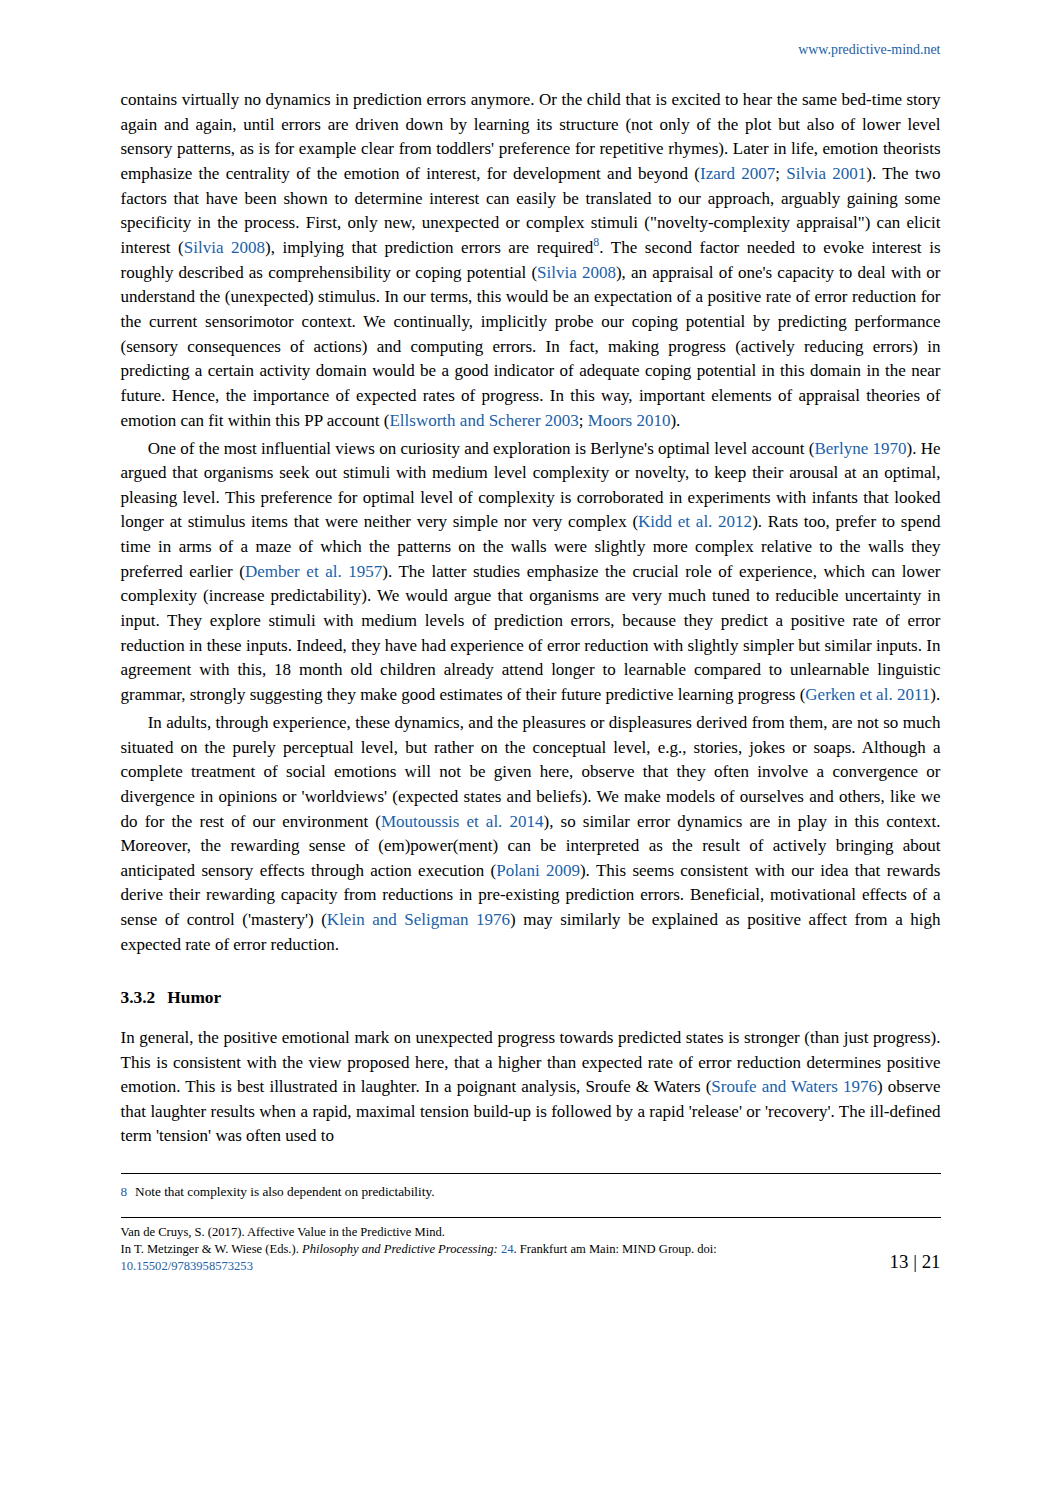www.predictive-mind.net
contains virtually no dynamics in prediction errors anymore. Or the child that is excited to hear the same bed-time story again and again, until errors are driven down by learning its structure (not only of the plot but also of lower level sensory patterns, as is for example clear from toddlers' preference for repetitive rhymes). Later in life, emotion theorists emphasize the centrality of the emotion of interest, for development and beyond (Izard 2007; Silvia 2001). The two factors that have been shown to determine interest can easily be translated to our approach, arguably gaining some specificity in the process. First, only new, unexpected or complex stimuli ("novelty-complexity appraisal") can elicit interest (Silvia 2008), implying that prediction errors are required8. The second factor needed to evoke interest is roughly described as comprehensibility or coping potential (Silvia 2008), an appraisal of one's capacity to deal with or understand the (unexpected) stimulus. In our terms, this would be an expectation of a positive rate of error reduction for the current sensorimotor context. We continually, implicitly probe our coping potential by predicting performance (sensory consequences of actions) and computing errors. In fact, making progress (actively reducing errors) in predicting a certain activity domain would be a good indicator of adequate coping potential in this domain in the near future. Hence, the importance of expected rates of progress. In this way, important elements of appraisal theories of emotion can fit within this PP account (Ellsworth and Scherer 2003; Moors 2010).
One of the most influential views on curiosity and exploration is Berlyne's optimal level account (Berlyne 1970). He argued that organisms seek out stimuli with medium level complexity or novelty, to keep their arousal at an optimal, pleasing level. This preference for optimal level of complexity is corroborated in experiments with infants that looked longer at stimulus items that were neither very simple nor very complex (Kidd et al. 2012). Rats too, prefer to spend time in arms of a maze of which the patterns on the walls were slightly more complex relative to the walls they preferred earlier (Dember et al. 1957). The latter studies emphasize the crucial role of experience, which can lower complexity (increase predictability). We would argue that organisms are very much tuned to reducible uncertainty in input. They explore stimuli with medium levels of prediction errors, because they predict a positive rate of error reduction in these inputs. Indeed, they have had experience of error reduction with slightly simpler but similar inputs. In agreement with this, 18 month old children already attend longer to learnable compared to unlearnable linguistic grammar, strongly suggesting they make good estimates of their future predictive learning progress (Gerken et al. 2011).
In adults, through experience, these dynamics, and the pleasures or displeasures derived from them, are not so much situated on the purely perceptual level, but rather on the conceptual level, e.g., stories, jokes or soaps. Although a complete treatment of social emotions will not be given here, observe that they often involve a convergence or divergence in opinions or 'worldviews' (expected states and beliefs). We make models of ourselves and others, like we do for the rest of our environment (Moutoussis et al. 2014), so similar error dynamics are in play in this context. Moreover, the rewarding sense of (em)power(ment) can be interpreted as the result of actively bringing about anticipated sensory effects through action execution (Polani 2009). This seems consistent with our idea that rewards derive their rewarding capacity from reductions in pre-existing prediction errors. Beneficial, motivational effects of a sense of control ('mastery') (Klein and Seligman 1976) may similarly be explained as positive affect from a high expected rate of error reduction.
3.3.2 Humor
In general, the positive emotional mark on unexpected progress towards predicted states is stronger (than just progress). This is consistent with the view proposed here, that a higher than expected rate of error reduction determines positive emotion. This is best illustrated in laughter. In a poignant analysis, Sroufe & Waters (Sroufe and Waters 1976) observe that laughter results when a rapid, maximal tension build-up is followed by a rapid 'release' or 'recovery'. The ill-defined term 'tension' was often used to
8 Note that complexity is also dependent on predictability.
Van de Cruys, S. (2017). Affective Value in the Predictive Mind.
In T. Metzinger & W. Wiese (Eds.). Philosophy and Predictive Processing: 24. Frankfurt am Main: MIND Group. doi: 10.15502/9783958573253
13 | 21